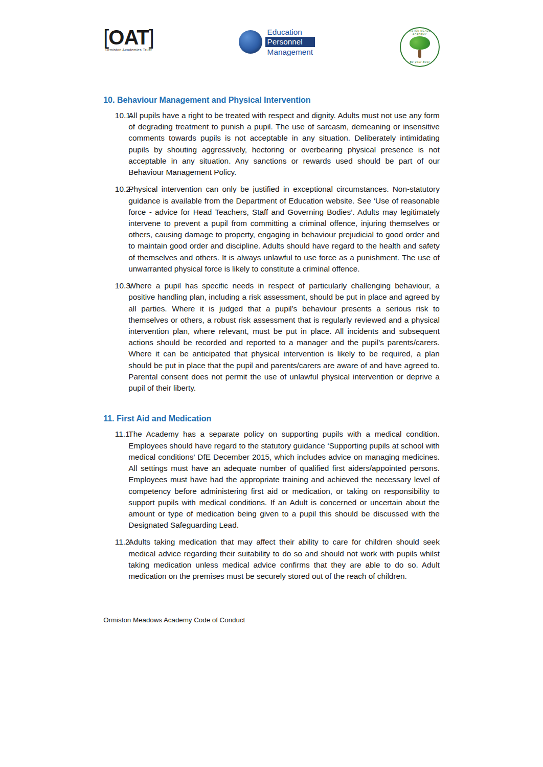[OAT]
Ormiston Academies Trust
Education
Personnel
Management
ORMISTON MEADOWS ACADEMY
Be your Best
10. Behaviour Management and Physical Intervention
10.1. All pupils have a right to be treated with respect and dignity. Adults must not use any form of degrading treatment to punish a pupil. The use of sarcasm, demeaning or insensitive comments towards pupils is not acceptable in any situation. Deliberately intimidating pupils by shouting aggressively, hectoring or overbearing physical presence is not acceptable in any situation. Any sanctions or rewards used should be part of our Behaviour Management Policy.
10.2. Physical intervention can only be justified in exceptional circumstances. Non-statutory guidance is available from the Department of Education website. See ‘Use of reasonable force - advice for Head Teachers, Staff and Governing Bodies’. Adults may legitimately intervene to prevent a pupil from committing a criminal offence, injuring themselves or others, causing damage to property, engaging in behaviour prejudicial to good order and to maintain good order and discipline. Adults should have regard to the health and safety of themselves and others. It is always unlawful to use force as a punishment. The use of unwarranted physical force is likely to constitute a criminal offence.
10.3. Where a pupil has specific needs in respect of particularly challenging behaviour, a positive handling plan, including a risk assessment, should be put in place and agreed by all parties. Where it is judged that a pupil’s behaviour presents a serious risk to themselves or others, a robust risk assessment that is regularly reviewed and a physical intervention plan, where relevant, must be put in place. All incidents and subsequent actions should be recorded and reported to a manager and the pupil’s parents/carers. Where it can be anticipated that physical intervention is likely to be required, a plan should be put in place that the pupil and parents/carers are aware of and have agreed to. Parental consent does not permit the use of unlawful physical intervention or deprive a pupil of their liberty.
11. First Aid and Medication
11.1. The Academy has a separate policy on supporting pupils with a medical condition. Employees should have regard to the statutory guidance ‘Supporting pupils at school with medical conditions’ DfE December 2015, which includes advice on managing medicines. All settings must have an adequate number of qualified first aiders/appointed persons. Employees must have had the appropriate training and achieved the necessary level of competency before administering first aid or medication, or taking on responsibility to support pupils with medical conditions. If an Adult is concerned or uncertain about the amount or type of medication being given to a pupil this should be discussed with the Designated Safeguarding Lead.
11.2. Adults taking medication that may affect their ability to care for children should seek medical advice regarding their suitability to do so and should not work with pupils whilst taking medication unless medical advice confirms that they are able to do so. Adult medication on the premises must be securely stored out of the reach of children.
Ormiston Meadows Academy Code of Conduct